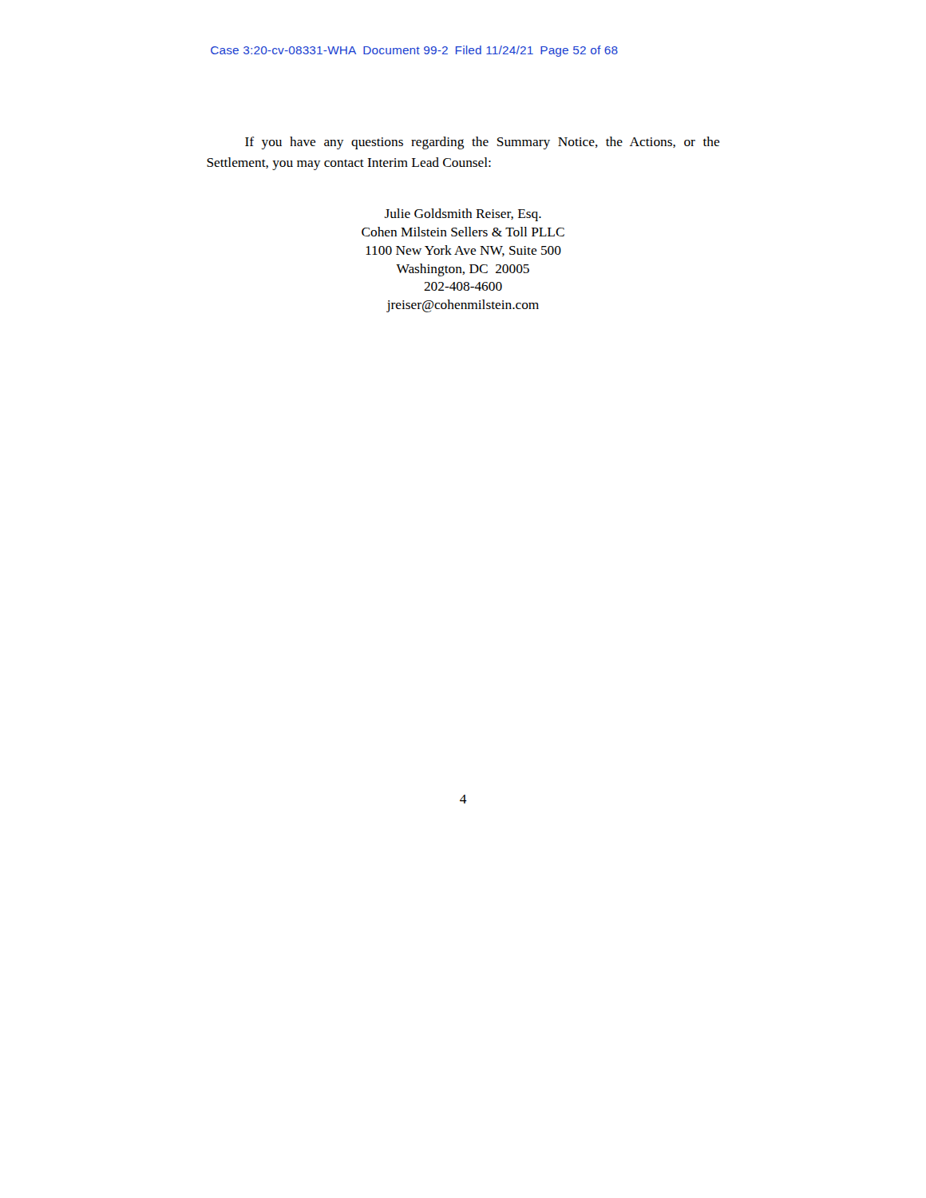Case 3:20-cv-08331-WHA Document 99-2 Filed 11/24/21 Page 52 of 68
If you have any questions regarding the Summary Notice, the Actions, or the Settlement, you may contact Interim Lead Counsel:
Julie Goldsmith Reiser, Esq.
Cohen Milstein Sellers & Toll PLLC
1100 New York Ave NW, Suite 500
Washington, DC 20005
202-408-4600
jreiser@cohenmilstein.com
4